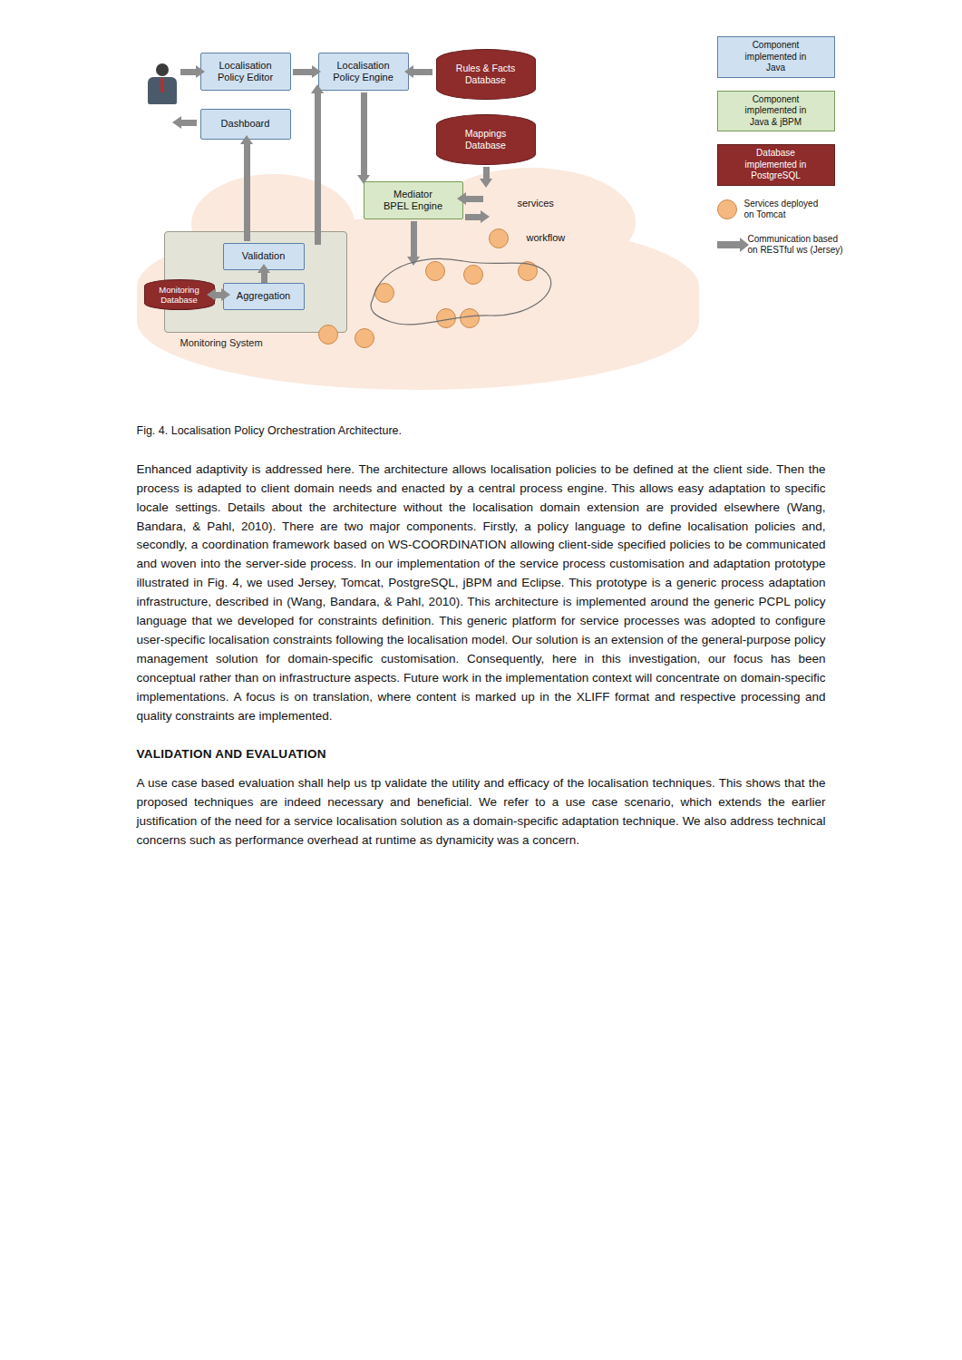Localisation
Policy Editor
Localisation
Policy Engine
Dashboard
Rules & Facts
Database
Mappings
Database
Mediator
BPEL Engine
Monitoring System
Validation
Aggregation
Monitoring
Database
services
workflow
Component
implemented in
Java
Component
implemented in
Java & jBPM
Database
implemented in
PostgreSQL
Services deployed
on Tomcat
Communication based
on RESTful ws (Jersey)
Fig. 4. Localisation Policy Orchestration Architecture.
Enhanced adaptivity is addressed here. The architecture allows localisation policies to be defined at the client side. Then the process is adapted to client domain needs and enacted by a central process engine. This allows easy adaptation to specific locale settings. Details about the architecture without the localisation domain extension are provided elsewhere (Wang, Bandara, & Pahl, 2010). There are two major components. Firstly, a policy language to define localisation policies and, secondly, a coordination framework based on WS-COORDINATION allowing client-side specified policies to be communicated and woven into the server-side process. In our implementation of the service process customisation and adaptation prototype illustrated in Fig. 4, we used Jersey, Tomcat, PostgreSQL, jBPM and Eclipse. This prototype is a generic process adaptation infrastructure, described in (Wang, Bandara, & Pahl, 2010). This architecture is implemented around the generic PCPL policy language that we developed for constraints definition. This generic platform for service processes was adopted to configure user-specific localisation constraints following the localisation model. Our solution is an extension of the general-purpose policy management solution for domain-specific customisation. Consequently, here in this investigation, our focus has been conceptual rather than on infrastructure aspects. Future work in the implementation context will concentrate on domain-specific implementations. A focus is on translation, where content is marked up in the XLIFF format and respective processing and quality constraints are implemented.
VALIDATION AND EVALUATION
A use case based evaluation shall help us tp validate the utility and efficacy of the localisation techniques. This shows that the proposed techniques are indeed necessary and beneficial. We refer to a use case scenario, which extends the earlier justification of the need for a service localisation solution as a domain-specific adaptation technique. We also address technical concerns such as performance overhead at runtime as dynamicity was a concern.